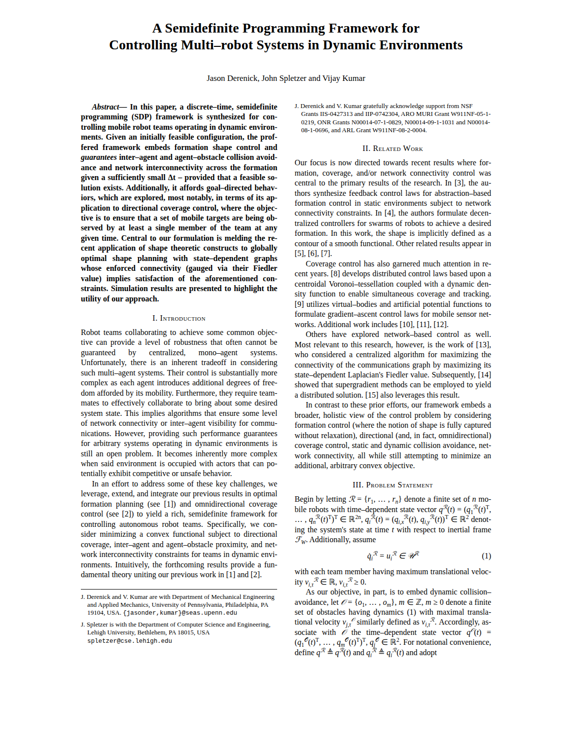A Semidefinite Programming Framework for
Controlling Multi–robot Systems in Dynamic Environments
Jason Derenick, John Spletzer and Vijay Kumar
Abstract— In this paper, a discrete–time, semidefinite programming (SDP) framework is synthesized for controlling mobile robot teams operating in dynamic environments. Given an initially feasible configuration, the proffered framework embeds formation shape control and guarantees inter–agent and agent–obstacle collision avoidance and network interconnectivity across the formation given a sufficiently small Δt – provided that a feasible solution exists. Additionally, it affords goal–directed behaviors, which are explored, most notably, in terms of its application to directional coverage control, where the objective is to ensure that a set of mobile targets are being observed by at least a single member of the team at any given time. Central to our formulation is melding the recent application of shape theoretic constructs to globally optimal shape planning with state–dependent graphs whose enforced connectivity (gauged via their Fiedler value) implies satisfaction of the aforementioned constraints. Simulation results are presented to highlight the utility of our approach.
I. Introduction
Robot teams collaborating to achieve some common objective can provide a level of robustness that often cannot be guaranteed by centralized, mono–agent systems. Unfortunately, there is an inherent tradeoff in considering such multi–agent systems. Their control is substantially more complex as each agent introduces additional degrees of freedom afforded by its mobility. Furthermore, they require teammates to effectively collaborate to bring about some desired system state. This implies algorithms that ensure some level of network connectivity or inter–agent visibility for communications. However, providing such performance guarantees for arbitrary systems operating in dynamic environments is still an open problem. It becomes inherently more complex when said environment is occupied with actors that can potentially exhibit competitive or unsafe behavior.
In an effort to address some of these key challenges, we leverage, extend, and integrate our previous results in optimal formation planning (see [1]) and omnidirectional coverage control (see [2]) to yield a rich, semidefinite framework for controlling autonomous robot teams. Specifically, we consider minimizing a convex functional subject to directional coverage, inter–agent and agent–obstacle proximity, and network interconnectivity constraints for teams in dynamic environments. Intuitively, the forthcoming results provide a fundamental theory uniting our previous work in [1] and [2].
J. Derenick and V. Kumar are with Department of Mechanical Engineering and Applied Mechanics, University of Pennsylvania, Philadelphia, PA 19104, USA. {jasonder,kumar}@seas.upenn.edu
J. Spletzer is with the Department of Computer Science and Engineering, Lehigh University, Bethlehem, PA 18015, USA spletzer@cse.lehigh.edu
J. Derenick and V. Kumar gratefully acknowledge support from NSF Grants IIS-0427313 and IIP-0742304, ARO MURI Grant W911NF-05-1-0219, ONR Grants N00014-07-1-0829, N00014-09-1-1031 and N00014-08-1-0696, and ARL Grant W911NF-08-2-0004.
II. Related Work
Our focus is now directed towards recent results where formation, coverage, and/or network connectivity control was central to the primary results of the research. In [3], the authors synthesize feedback control laws for abstraction–based formation control in static environments subject to network connectivity constraints. In [4], the authors formulate decentralized controllers for swarms of robots to achieve a desired formation. In this work, the shape is implicitly defined as a contour of a smooth functional. Other related results appear in [5], [6], [7].
Coverage control has also garnered much attention in recent years. [8] develops distributed control laws based upon a centroidal Voronoi–tessellation coupled with a dynamic density function to enable simultaneous coverage and tracking. [9] utilizes virtual–bodies and artificial potential functions to formulate gradient–ascent control laws for mobile sensor networks. Additional work includes [10], [11], [12].
Others have explored network–based control as well. Most relevant to this research, however, is the work of [13], who considered a centralized algorithm for maximizing the connectivity of the communications graph by maximizing its state–dependent Laplacian's Fiedler value. Subsequently, [14] showed that supergradient methods can be employed to yield a distributed solution. [15] also leverages this result.
In contrast to these prior efforts, our framework embeds a broader, holistic view of the control problem by considering formation control (where the notion of shape is fully captured without relaxation), directional (and, in fact, omnidirectional) coverage control, static and dynamic collision avoidance, network connectivity, all while still attempting to minimize an additional, arbitrary convex objective.
III. Problem Statement
Begin by letting ℛ = {r1, … , rn} denote a finite set of n mobile robots with time–dependent state vector qℛ(t) = (q1ℛ(t)T, … , qnℛ(t)T)T ∈ ℝ2n, qiℛ(t) = (qi,xℛ(t), qi,yℛ(t))T ∈ ℝ2 denoting the system's state at time t with respect to inertial frame ℱW. Additionally, assume
q̇iℛ = uiℛ ∈ 𝒰ℛ (1)
with each team member having maximum translational velocity vi,τℛ ∈ ℝ, vi,τℛ ≥ 0.
As our objective, in part, is to embed dynamic collision–avoidance, let 𝒪 = {o1, … , om}, m ∈ ℤ, m ≥ 0 denote a finite set of obstacles having dynamics (1) with maximal translational velocity vj,τ𝒪 similarly defined as vi,τℛ. Accordingly, associate with 𝒪 the time–dependent state vector q𝒪(t) = (q1𝒪(t)T, … , qm𝒪(t)T)T, qj𝒪 ∈ ℝ2. For notational convenience, define qℛ ≜ qℛ(t) and qiℛ ≜ qiℛ(t) and adopt